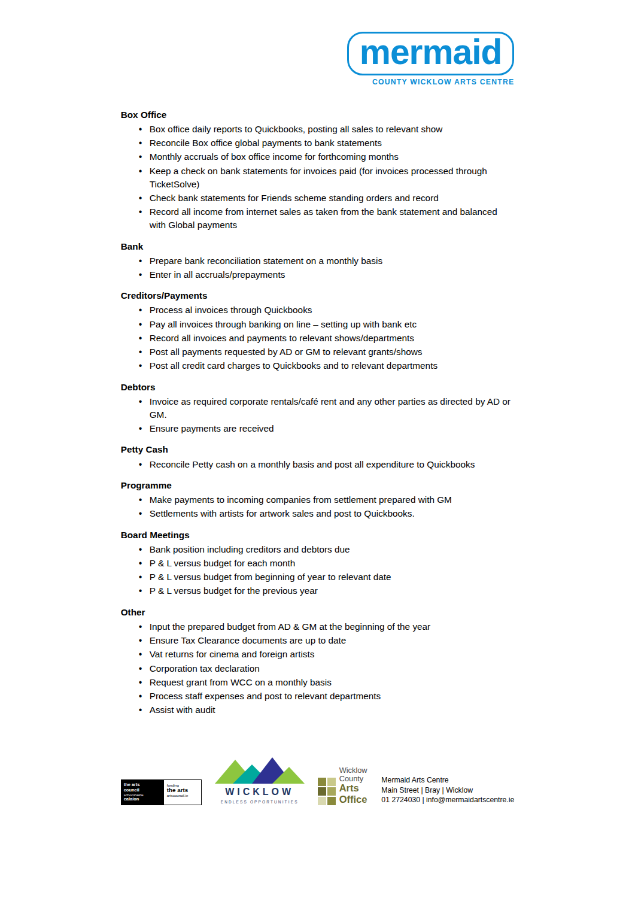mermaid
COUNTY WICKLOW ARTS CENTRE
Box Office
Box office daily reports to Quickbooks, posting all sales to relevant show
Reconcile Box office global payments to bank statements
Monthly accruals of box office income for forthcoming months
Keep a check on bank statements for invoices paid (for invoices processed through TicketSolve)
Check bank statements for Friends scheme standing orders and record
Record all income from internet sales as taken from the bank statement and balanced with Global payments
Bank
Prepare bank reconciliation statement on a monthly basis
Enter in all accruals/prepayments
Creditors/Payments
Process al invoices through Quickbooks
Pay all invoices through banking on line – setting up with bank etc
Record all invoices and payments to relevant shows/departments
Post all payments requested by AD or GM to relevant grants/shows
Post all credit card charges to Quickbooks and to relevant departments
Debtors
Invoice as required corporate rentals/café rent and any other parties as directed by AD or GM.
Ensure payments are received
Petty Cash
Reconcile Petty cash on a monthly basis and post all expenditure to Quickbooks
Programme
Make payments to incoming companies from settlement prepared with GM
Settlements with artists for artwork sales and post to Quickbooks.
Board Meetings
Bank position including creditors and debtors due
P & L versus budget for each month
P & L versus budget from beginning of year to relevant date
P & L versus budget for the previous year
Other
Input the prepared budget from AD & GM at the beginning of the year
Ensure Tax Clearance documents are up to date
Vat returns for cinema and foreign artists
Corporation tax declaration
Request grant from WCC on a monthly basis
Process staff expenses and post to relevant departments
Assist with audit
the arts
council
schomhairle
ealaíon
funding
the arts
artscouncil.ie
WICKLOW
ENDLESS OPPORTUNITIES
Wicklow County
Arts Office
Mermaid Arts Centre
Main Street | Bray | Wicklow
01 2724030 | info@mermaidartscentre.ie